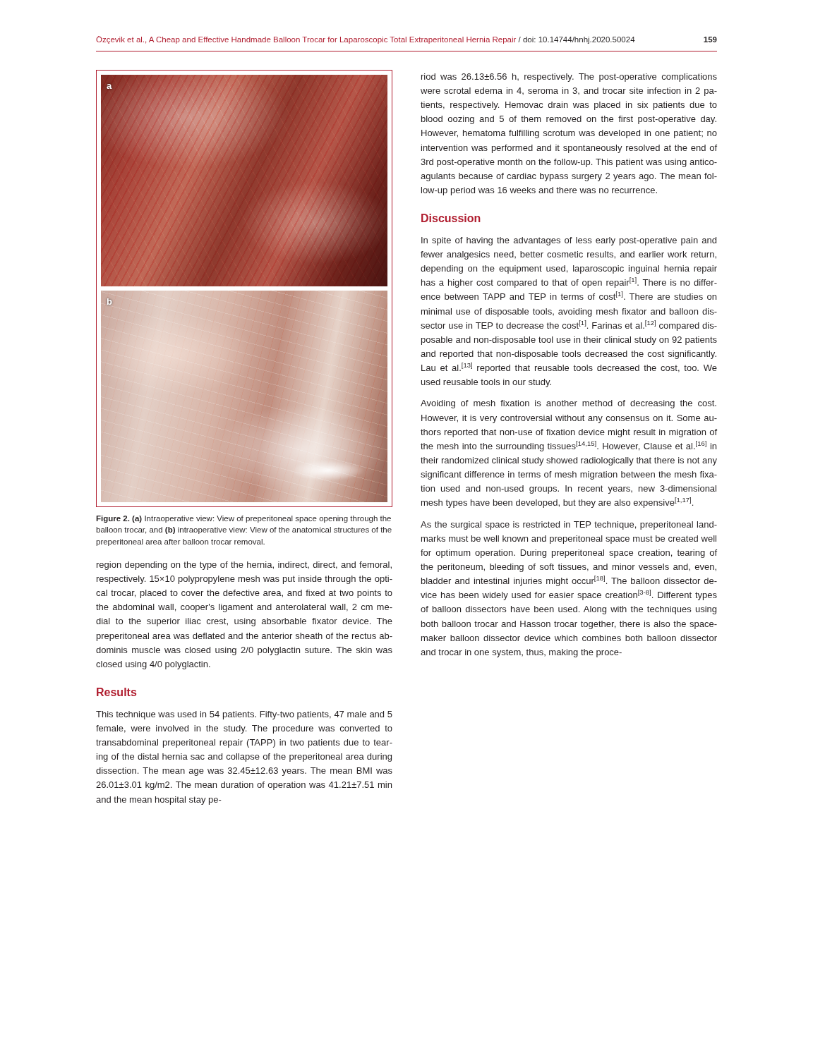Özçevik et al., A Cheap and Effective Handmade Balloon Trocar for Laparoscopic Total Extraperitoneal Hernia Repair / doi: 10.14744/hnhj.2020.50024
159
a
b
Figure 2. (a) Intraoperative view: View of preperitoneal space opening through the balloon trocar, and (b) intraoperative view: View of the anatomical structures of the preperitoneal area after balloon trocar removal.
region depending on the type of the hernia, indirect, direct, and femoral, respectively. 15×10 polypropylene mesh was put inside through the optical trocar, placed to cover the defective area, and fixed at two points to the abdominal wall, cooper's ligament and anterolateral wall, 2 cm medial to the superior iliac crest, using absorbable fixator device. The preperitoneal area was deflated and the anterior sheath of the rectus abdominis muscle was closed using 2/0 polyglactin suture. The skin was closed using 4/0 polyglactin.
Results
This technique was used in 54 patients. Fifty-two patients, 47 male and 5 female, were involved in the study. The procedure was converted to transabdominal preperitoneal repair (TAPP) in two patients due to tearing of the distal hernia sac and collapse of the preperitoneal area during dissection. The mean age was 32.45±12.63 years. The mean BMI was 26.01±3.01 kg/m2. The mean duration of operation was 41.21±7.51 min and the mean hospital stay pe-
riod was 26.13±6.56 h, respectively. The post-operative complications were scrotal edema in 4, seroma in 3, and trocar site infection in 2 patients, respectively. Hemovac drain was placed in six patients due to blood oozing and 5 of them removed on the first post-operative day. However, hematoma fulfilling scrotum was developed in one patient; no intervention was performed and it spontaneously resolved at the end of 3rd post-operative month on the follow-up. This patient was using anticoagulants because of cardiac bypass surgery 2 years ago. The mean follow-up period was 16 weeks and there was no recurrence.
Discussion
In spite of having the advantages of less early post-operative pain and fewer analgesics need, better cosmetic results, and earlier work return, depending on the equipment used, laparoscopic inguinal hernia repair has a higher cost compared to that of open repair[1]. There is no difference between TAPP and TEP in terms of cost[1]. There are studies on minimal use of disposable tools, avoiding mesh fixator and balloon dissector use in TEP to decrease the cost[1]. Farinas et al.[12] compared disposable and non-disposable tool use in their clinical study on 92 patients and reported that non-disposable tools decreased the cost significantly. Lau et al.[13] reported that reusable tools decreased the cost, too. We used reusable tools in our study.
Avoiding of mesh fixation is another method of decreasing the cost. However, it is very controversial without any consensus on it. Some authors reported that non-use of fixation device might result in migration of the mesh into the surrounding tissues[14,15]. However, Clause et al.[16] in their randomized clinical study showed radiologically that there is not any significant difference in terms of mesh migration between the mesh fixation used and non-used groups. In recent years, new 3-dimensional mesh types have been developed, but they are also expensive[1,17].
As the surgical space is restricted in TEP technique, preperitoneal landmarks must be well known and preperitoneal space must be created well for optimum operation. During preperitoneal space creation, tearing of the peritoneum, bleeding of soft tissues, and minor vessels and, even, bladder and intestinal injuries might occur[18]. The balloon dissector device has been widely used for easier space creation[3-8]. Different types of balloon dissectors have been used. Along with the techniques using both balloon trocar and Hasson trocar together, there is also the spacemaker balloon dissector device which combines both balloon dissector and trocar in one system, thus, making the proce-